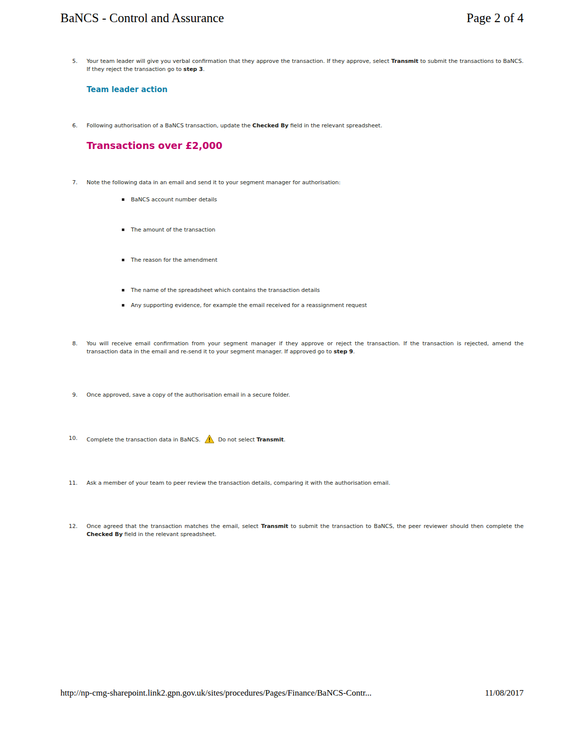BaNCS - Control and Assurance
Page 2 of 4
5.
Your team leader will give you verbal confirmation that they approve the transaction. If they approve, select Transmit to submit the transactions to BaNCS. If they reject the transaction go to step 3.
Team leader action
6.
Following authorisation of a BaNCS transaction, update the Checked By field in the relevant spreadsheet.
Transactions over £2,000
7.
Note the following data in an email and send it to your segment manager for authorisation:
BaNCS account number details
The amount of the transaction
The reason for the amendment
The name of the spreadsheet which contains the transaction details
Any supporting evidence, for example the email received for a reassignment request
8.
You will receive email confirmation from your segment manager if they approve or reject the transaction. If the transaction is rejected, amend the transaction data in the email and re-send it to your segment manager. If approved go to step 9.
9.
Once approved, save a copy of the authorisation email in a secure folder.
10.
Complete the transaction data in BaNCS. Do not select Transmit.
11.
Ask a member of your team to peer review the transaction details, comparing it with the authorisation email.
12.
Once agreed that the transaction matches the email, select Transmit to submit the transaction to BaNCS, the peer reviewer should then complete the Checked By field in the relevant spreadsheet.
http://np-cmg-sharepoint.link2.gpn.gov.uk/sites/procedures/Pages/Finance/BaNCS-Contr...
11/08/2017